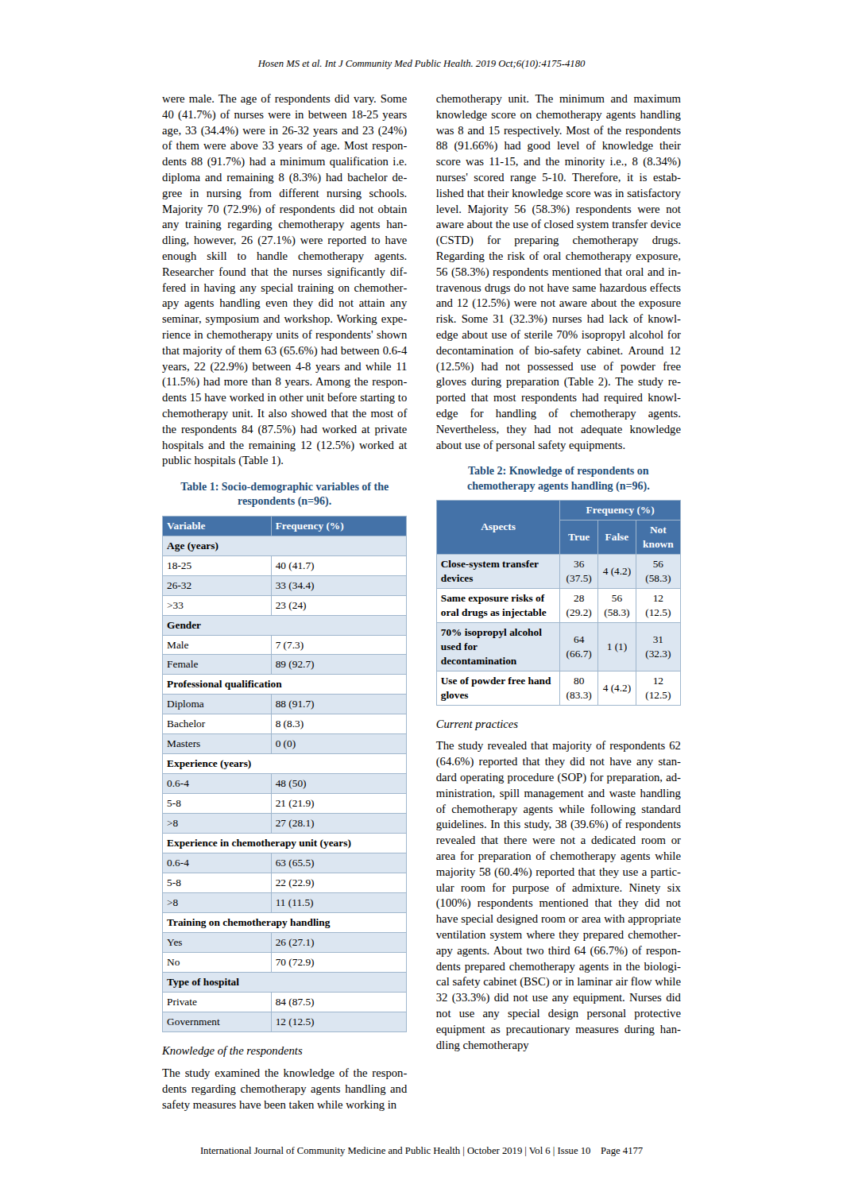Hosen MS et al. Int J Community Med Public Health. 2019 Oct;6(10):4175-4180
were male. The age of respondents did vary. Some 40 (41.7%) of nurses were in between 18-25 years age, 33 (34.4%) were in 26-32 years and 23 (24%) of them were above 33 years of age. Most respondents 88 (91.7%) had a minimum qualification i.e. diploma and remaining 8 (8.3%) had bachelor degree in nursing from different nursing schools. Majority 70 (72.9%) of respondents did not obtain any training regarding chemotherapy agents handling, however, 26 (27.1%) were reported to have enough skill to handle chemotherapy agents. Researcher found that the nurses significantly differed in having any special training on chemotherapy agents handling even they did not attain any seminar, symposium and workshop. Working experience in chemotherapy units of respondents' shown that majority of them 63 (65.6%) had between 0.6-4 years, 22 (22.9%) between 4-8 years and while 11 (11.5%) had more than 8 years. Among the respondents 15 have worked in other unit before starting to chemotherapy unit. It also showed that the most of the respondents 84 (87.5%) had worked at private hospitals and the remaining 12 (12.5%) worked at public hospitals (Table 1).
Table 1: Socio-demographic variables of the respondents (n=96).
| Variable | Frequency (%) |
| --- | --- |
| Age (years) |
| 18-25 | 40 (41.7) |
| 26-32 | 33 (34.4) |
| >33 | 23 (24) |
| Gender |
| Male | 7 (7.3) |
| Female | 89 (92.7) |
| Professional qualification |
| Diploma | 88 (91.7) |
| Bachelor | 8 (8.3) |
| Masters | 0 (0) |
| Experience (years) |
| 0.6-4 | 48 (50) |
| 5-8 | 21 (21.9) |
| >8 | 27 (28.1) |
| Experience in chemotherapy unit (years) |
| 0.6-4 | 63 (65.5) |
| 5-8 | 22 (22.9) |
| >8 | 11 (11.5) |
| Training on chemotherapy handling |
| Yes | 26 (27.1) |
| No | 70 (72.9) |
| Type of hospital |
| Private | 84 (87.5) |
| Government | 12 (12.5) |
Knowledge of the respondents
The study examined the knowledge of the respondents regarding chemotherapy agents handling and safety measures have been taken while working in
chemotherapy unit. The minimum and maximum knowledge score on chemotherapy agents handling was 8 and 15 respectively. Most of the respondents 88 (91.66%) had good level of knowledge their score was 11-15, and the minority i.e., 8 (8.34%) nurses' scored range 5-10. Therefore, it is established that their knowledge score was in satisfactory level. Majority 56 (58.3%) respondents were not aware about the use of closed system transfer device (CSTD) for preparing chemotherapy drugs. Regarding the risk of oral chemotherapy exposure, 56 (58.3%) respondents mentioned that oral and intravenous drugs do not have same hazardous effects and 12 (12.5%) were not aware about the exposure risk. Some 31 (32.3%) nurses had lack of knowledge about use of sterile 70% isopropyl alcohol for decontamination of bio-safety cabinet. Around 12 (12.5%) had not possessed use of powder free gloves during preparation (Table 2). The study reported that most respondents had required knowledge for handling of chemotherapy agents. Nevertheless, they had not adequate knowledge about use of personal safety equipments.
Table 2: Knowledge of respondents on chemotherapy agents handling (n=96).
| Aspects | Frequency (%) |
| --- | --- |
| True | False | Not known |
| Close-system transfer devices | 36 (37.5) | 4 (4.2) | 56 (58.3) |
| Same exposure risks of oral drugs as injectable | 28 (29.2) | 56 (58.3) | 12 (12.5) |
| 70% isopropyl alcohol used for decontamination | 64 (66.7) | 1 (1) | 31 (32.3) |
| Use of powder free hand gloves | 80 (83.3) | 4 (4.2) | 12 (12.5) |
Current practices
The study revealed that majority of respondents 62 (64.6%) reported that they did not have any standard operating procedure (SOP) for preparation, administration, spill management and waste handling of chemotherapy agents while following standard guidelines. In this study, 38 (39.6%) of respondents revealed that there were not a dedicated room or area for preparation of chemotherapy agents while majority 58 (60.4%) reported that they use a particular room for purpose of admixture. Ninety six (100%) respondents mentioned that they did not have special designed room or area with appropriate ventilation system where they prepared chemotherapy agents. About two third 64 (66.7%) of respondents prepared chemotherapy agents in the biological safety cabinet (BSC) or in laminar air flow while 32 (33.3%) did not use any equipment. Nurses did not use any special design personal protective equipment as precautionary measures during handling chemotherapy
International Journal of Community Medicine and Public Health | October 2019 | Vol 6 | Issue 10 Page 4177